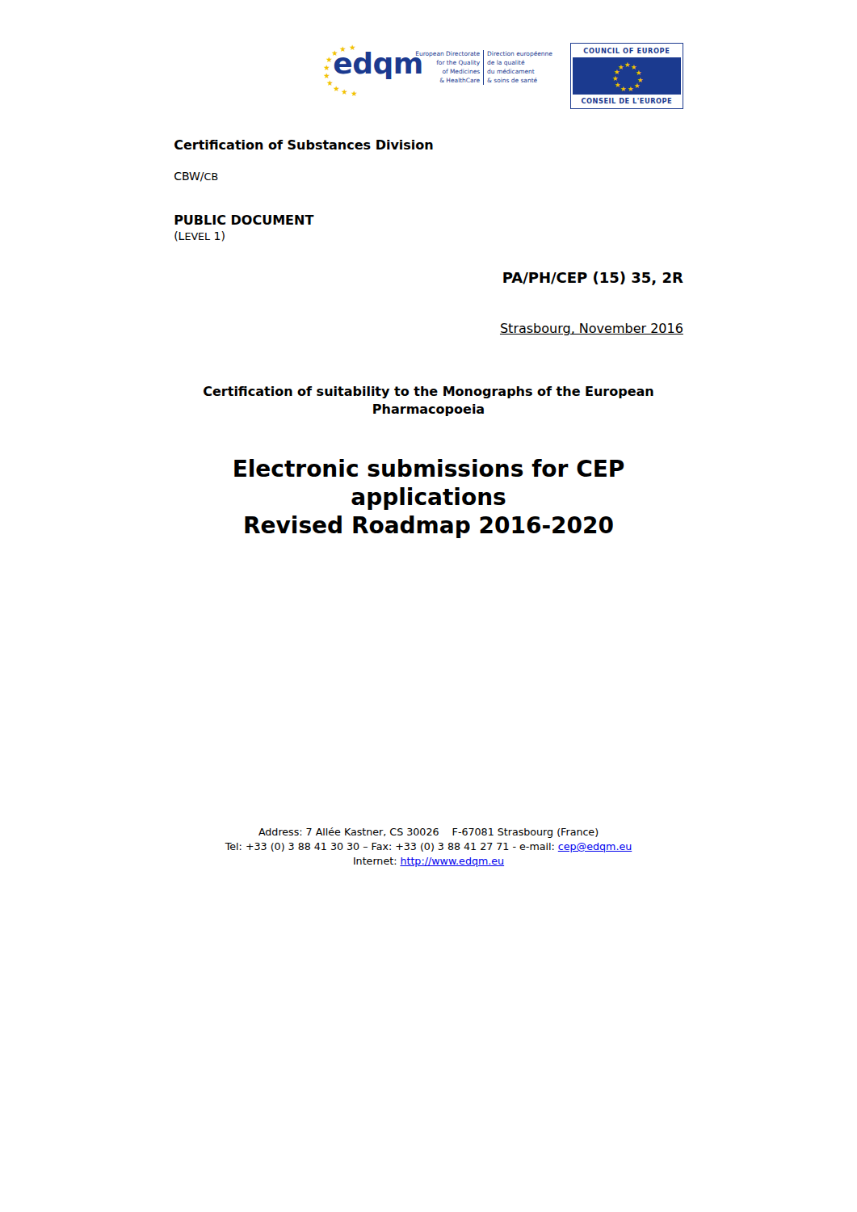★ ★ ★ ★ ★ ★ ★ ★ ★ ★
edqm
| European Directorate | Direction européenne |
| for the Quality | de la qualité |
| of Medicines | du médicament |
| & HealthCare | & soins de santé |
COUNCIL OF EUROPE
★ ★ ★ ★ ★ ★ ★ ★ ★ ★ ★ ★
CONSEIL DE L'EUROPE
Certification of Substances Division
CBW/CB
PUBLIC DOCUMENT
(LEVEL 1)
PA/PH/CEP (15) 35, 2R
Strasbourg, November 2016
Certification of suitability to the Monographs of the European Pharmacopoeia
Electronic submissions for CEP applications
Revised Roadmap 2016-2020
Address: 7 Allée Kastner, CS 30026 F-67081 Strasbourg (France)
Tel: +33 (0) 3 88 41 30 30 – Fax: +33 (0) 3 88 41 27 71 - e-mail: cep@edqm.eu
Internet: http://www.edqm.eu